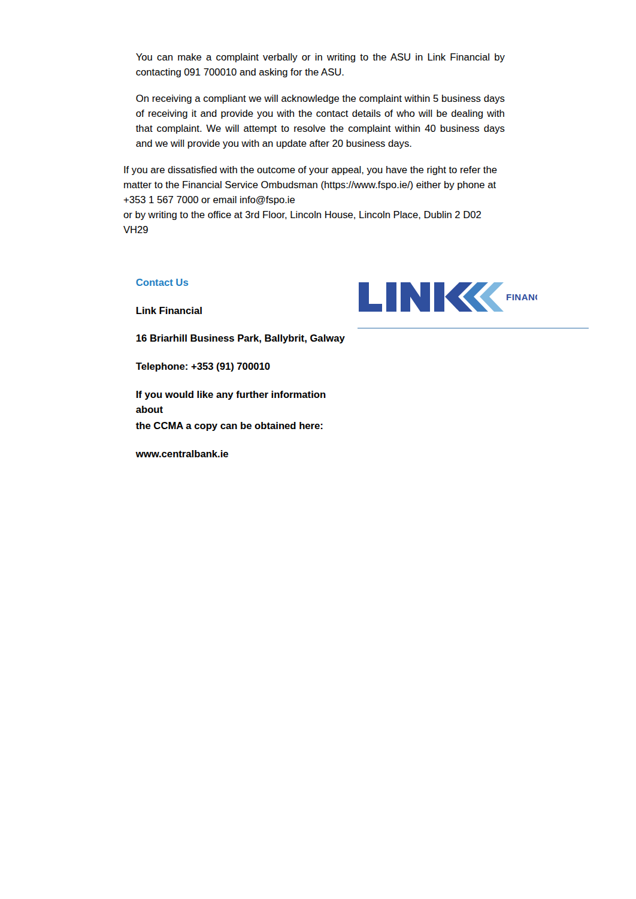You can make a complaint verbally or in writing to the ASU in Link Financial by contacting 091 700010 and asking for the ASU.
On receiving a compliant we will acknowledge the complaint within 5 business days of receiving it and provide you with the contact details of who will be dealing with that complaint. We will attempt to resolve the complaint within 40 business days and we will provide you with an update after 20 business days.
If you are dissatisfied with the outcome of your appeal, you have the right to refer the matter to the Financial Service Ombudsman (https://www.fspo.ie/) either by phone at +353 1 567 7000 or email info@fspo.ie
or by writing to the office at 3rd Floor, Lincoln House, Lincoln Place, Dublin 2 D02 VH29
Contact Us
Link Financial
16 Briarhill Business Park, Ballybrit, Galway
Telephone: +353 (91) 700010
If you would like any further information about
the CCMA a copy can be obtained here:
www.centralbank.ie
FINANCIAL